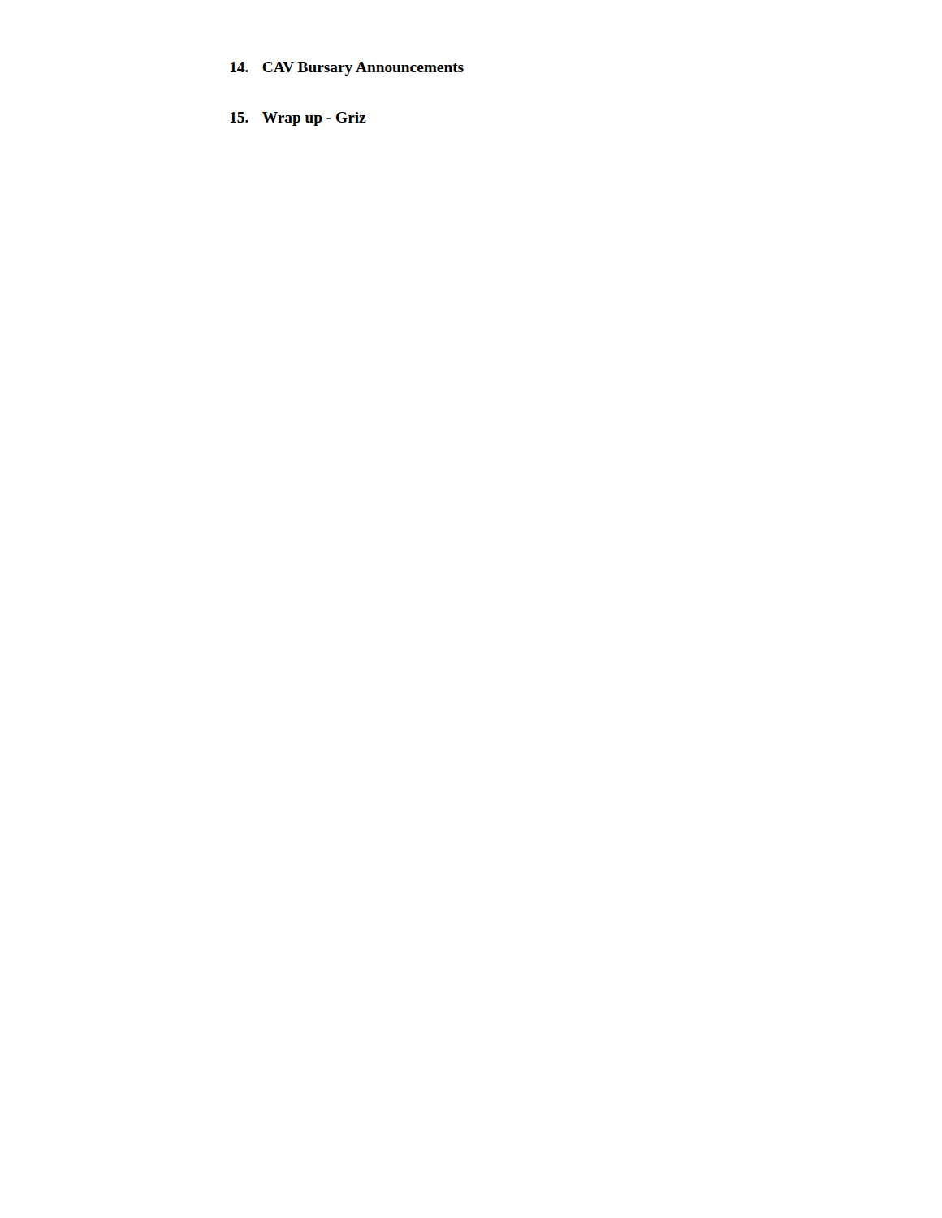CAV Bursary Announcements
Wrap up - Griz